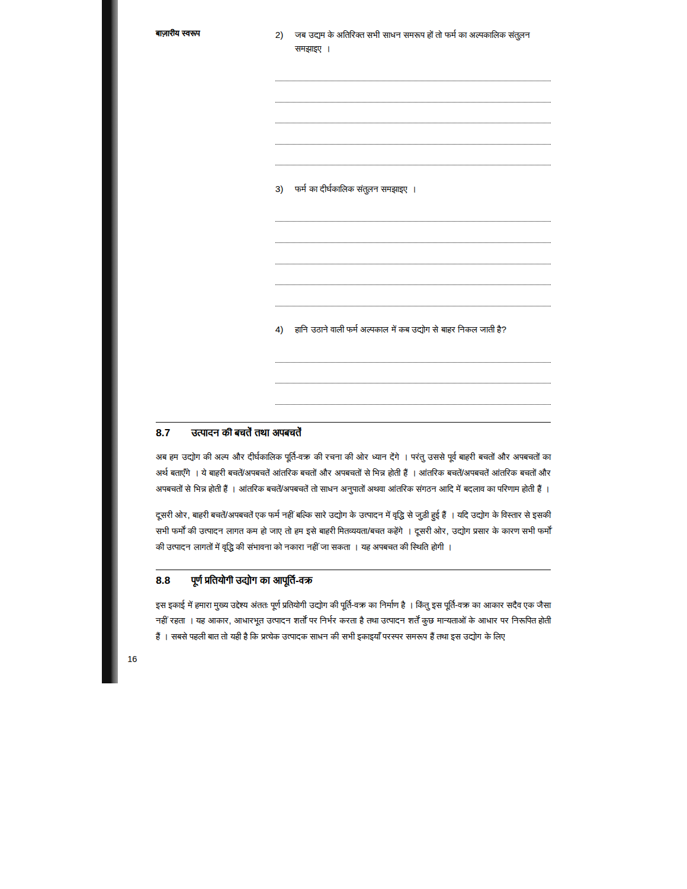बाज़ारीय स्वरूप
2)
जब उद्यम के अतिरिक्त सभी साधन समरूप हों तो फर्म का अल्पकालिक संतुलन समझाइए ।
3)
फर्म का दीर्घकालिक संतुलन समझाइए ।
4)
हानि उठाने वाली फर्म अल्पकाल में कब उद्योग से बाहर निकल जाती है?
8.7
उत्पादन की बचतें तथा अपबचतें
अब हम उद्योग की अल्प और दीर्घकालिक पूर्ति-वक्र की रचना की ओर ध्यान देंगे । परंतु उससे पूर्व बाहरी बचतों और अपबचतों का अर्थ बताएँगे । ये बाहरी बचतें/अपबचतें आंतरिक बचतों और अपबचतों से भिन्न होती हैं । आंतरिक बचतें/अपबचतें आंतरिक बचतों और अपबचतों से भिन्न होती हैं । आंतरिक बचतें/अपबचतें तो साधन अनुपातों अथवा आंतरिक संगठन आदि में बदलाव का परिणाम होती हैं ।
दूसरी ओर, बाहरी बचतें/अपबचतें एक फर्म नहीं बल्कि सारे उद्योग के उत्पादन में वृद्धि से जुड़ी हुई हैं । यदि उद्योग के विस्तार से इसकी सभी फर्मों की उत्पादन लागत कम हो जाए तो हम इसे बाहरी मितव्ययता/बचत कहेंगे । दूसरी ओर, उद्योग प्रसार के कारण सभी फर्मों की उत्पादन लागतों में वृद्धि की संभावना को नकारा नहीं जा सकता । यह अपबचत की स्थिति होगी ।
8.8
पूर्ण प्रतियोगी उद्योग का आपूर्ति-वक्र
इस इकाई में हमारा मुख्य उद्देश्य अंततः पूर्ण प्रतियोगी उद्योग की पूर्ति-वक्र का निर्माण है । किंतु इस पूर्ति-वक्र का आकार सदैव एक जैसा नहीं रहता । यह आकार, आधारभूत उत्पादन शर्तों पर निर्भर करता है तथा उत्पादन शर्तें कुछ मान्यताओं के आधार पर निरूपित होती हैं । सबसे पहली बात तो यही है कि प्रत्येक उत्पादक साधन की सभी इकाइयाँ परस्पर समरूप हैं तथा इस उद्योग के लिए
16